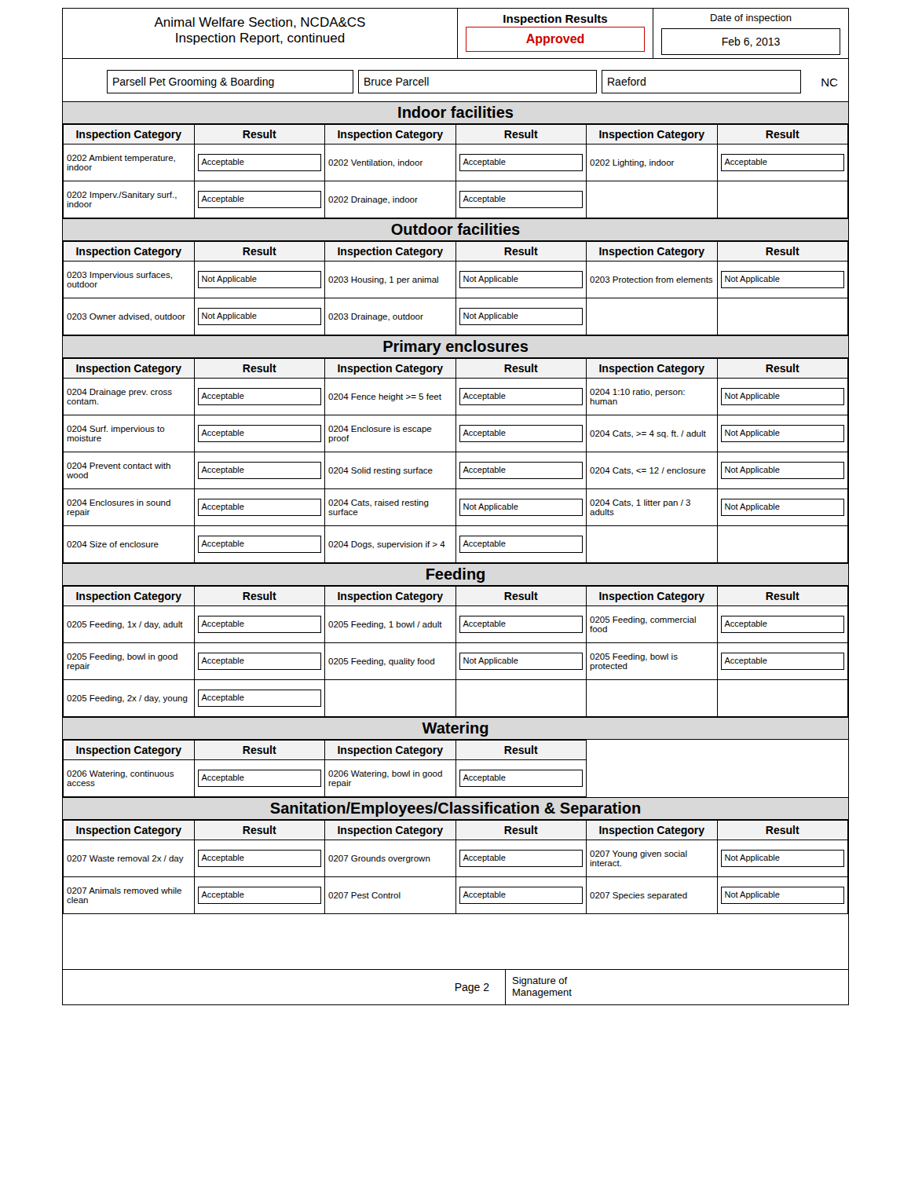Animal Welfare Section, NCDA&CS
Inspection Report, continued
Inspection Results
Approved
Date of inspection
Feb 6, 2013
Parsell Pet Grooming & Boarding
Bruce Parcell
Raeford
NC
Indoor facilities
| Inspection Category | Result | Inspection Category | Result | Inspection Category | Result |
| --- | --- | --- | --- | --- | --- |
| 0202 Ambient temperature, indoor | Acceptable | 0202 Ventilation, indoor | Acceptable | 0202 Lighting, indoor | Acceptable |
| 0202 Imperv./Sanitary surf., indoor | Acceptable | 0202 Drainage, indoor | Acceptable | | |
Outdoor facilities
| Inspection Category | Result | Inspection Category | Result | Inspection Category | Result |
| --- | --- | --- | --- | --- | --- |
| 0203 Impervious surfaces, outdoor | Not Applicable | 0203 Housing, 1 per animal | Not Applicable | 0203 Protection from elements | Not Applicable |
| 0203 Owner advised, outdoor | Not Applicable | 0203 Drainage, outdoor | Not Applicable | | |
Primary enclosures
| Inspection Category | Result | Inspection Category | Result | Inspection Category | Result |
| --- | --- | --- | --- | --- | --- |
| 0204 Drainage prev. cross contam. | Acceptable | 0204 Fence height >= 5 feet | Acceptable | 0204 1:10 ratio, person: human | Not Applicable |
| 0204 Surf. impervious to moisture | Acceptable | 0204 Enclosure is escape proof | Acceptable | 0204 Cats, >= 4 sq. ft. / adult | Not Applicable |
| 0204 Prevent contact with wood | Acceptable | 0204 Solid resting surface | Acceptable | 0204 Cats, <= 12 / enclosure | Not Applicable |
| 0204 Enclosures in sound repair | Acceptable | 0204 Cats, raised resting surface | Not Applicable | 0204 Cats, 1 litter pan / 3 adults | Not Applicable |
| 0204 Size of enclosure | Acceptable | 0204 Dogs, supervision if > 4 | Acceptable | | |
Feeding
| Inspection Category | Result | Inspection Category | Result | Inspection Category | Result |
| --- | --- | --- | --- | --- | --- |
| 0205 Feeding, 1x / day, adult | Acceptable | 0205 Feeding, 1 bowl / adult | Acceptable | 0205 Feeding, commercial food | Acceptable |
| 0205 Feeding, bowl in good repair | Acceptable | 0205 Feeding, quality food | Not Applicable | 0205 Feeding, bowl is protected | Acceptable |
| 0205 Feeding, 2x / day, young | Acceptable | | | | |
Watering
| Inspection Category | Result | Inspection Category | Result | | |
| --- | --- | --- | --- | --- | --- |
| 0206 Watering, continuous access | Acceptable | 0206 Watering, bowl in good repair | Acceptable | | |
Sanitation/Employees/Classification & Separation
| Inspection Category | Result | Inspection Category | Result | Inspection Category | Result |
| --- | --- | --- | --- | --- | --- |
| 0207 Waste removal 2x / day | Acceptable | 0207 Grounds overgrown | Acceptable | 0207 Young given social interact. | Not Applicable |
| 0207 Animals removed while clean | Acceptable | 0207 Pest Control | Acceptable | 0207 Species separated | Not Applicable |
Page 2
Signature of
Management